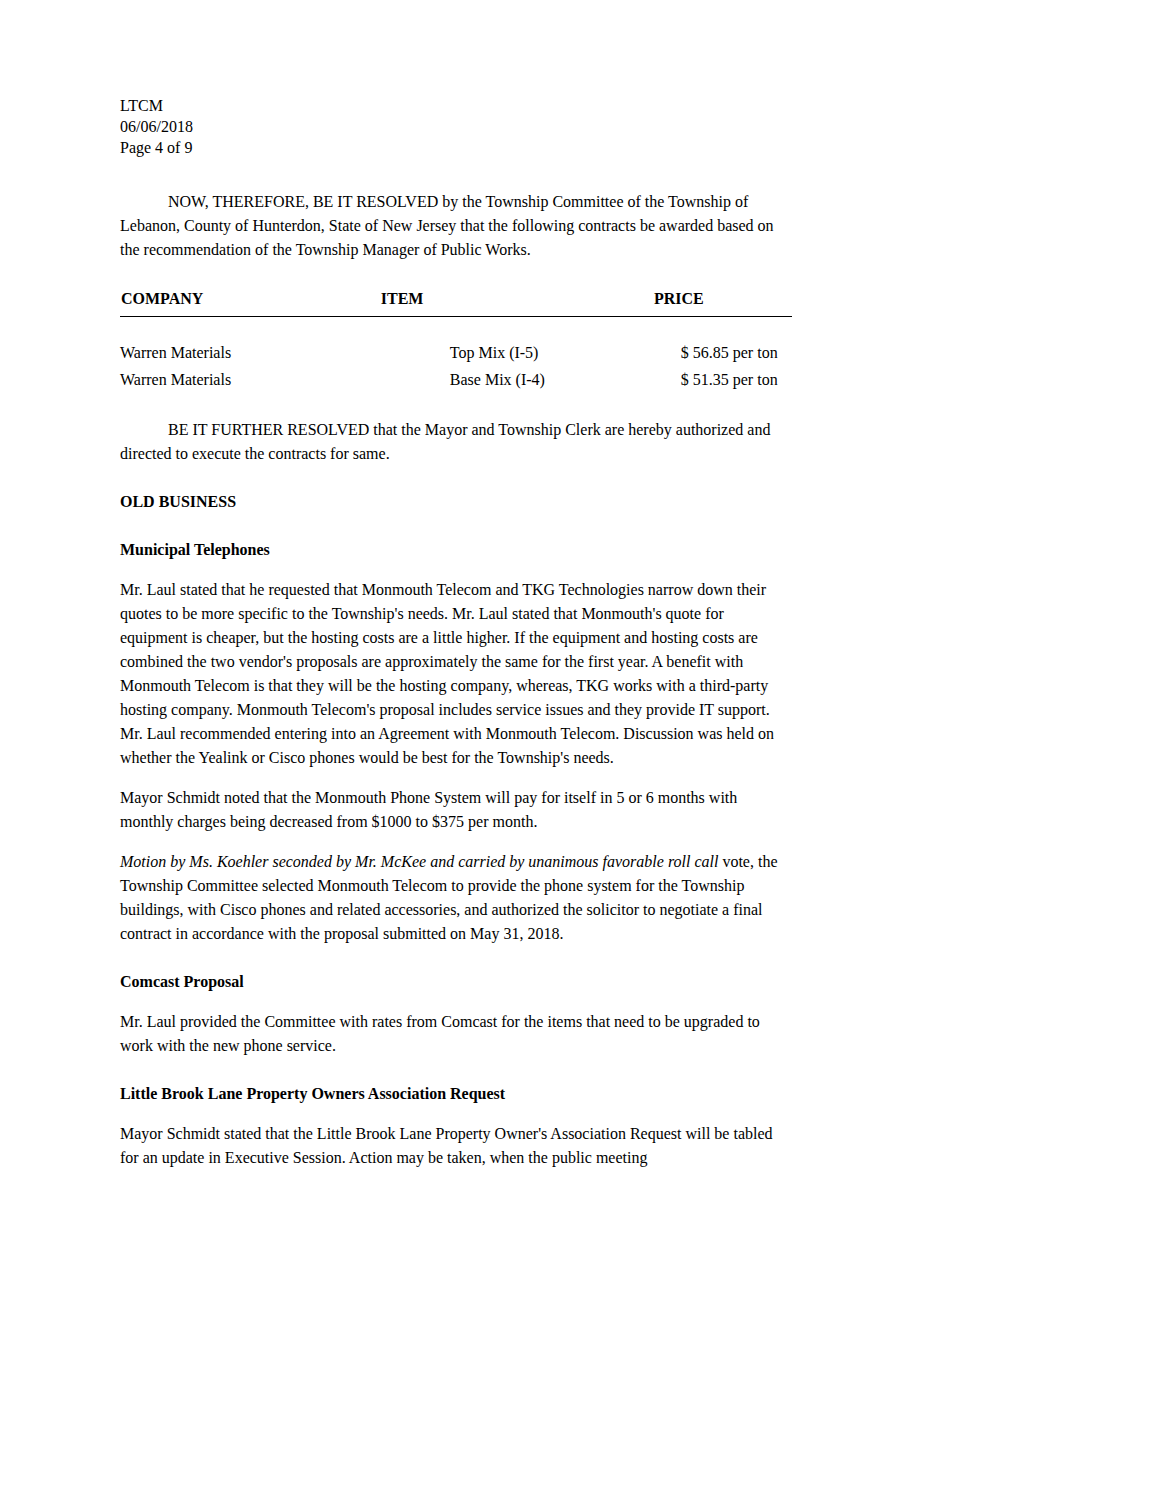LTCM
06/06/2018
Page 4 of 9
NOW, THEREFORE, BE IT RESOLVED by the Township Committee of the Township of Lebanon, County of Hunterdon, State of New Jersey that the following contracts be awarded based on the recommendation of the Township Manager of Public Works.
| COMPANY | ITEM | PRICE |
| --- | --- | --- |
| Warren Materials | Top Mix (I-5) | $ 56.85 per ton |
| Warren Materials | Base Mix (I-4) | $ 51.35 per ton |
BE IT FURTHER RESOLVED that the Mayor and Township Clerk are hereby authorized and directed to execute the contracts for same.
OLD BUSINESS
Municipal Telephones
Mr. Laul stated that he requested that Monmouth Telecom and TKG Technologies narrow down their quotes to be more specific to the Township's needs. Mr. Laul stated that Monmouth's quote for equipment is cheaper, but the hosting costs are a little higher. If the equipment and hosting costs are combined the two vendor's proposals are approximately the same for the first year. A benefit with Monmouth Telecom is that they will be the hosting company, whereas, TKG works with a third-party hosting company. Monmouth Telecom's proposal includes service issues and they provide IT support. Mr. Laul recommended entering into an Agreement with Monmouth Telecom. Discussion was held on whether the Yealink or Cisco phones would be best for the Township's needs.
Mayor Schmidt noted that the Monmouth Phone System will pay for itself in 5 or 6 months with monthly charges being decreased from $1000 to $375 per month.
Motion by Ms. Koehler seconded by Mr. McKee and carried by unanimous favorable roll call vote, the Township Committee selected Monmouth Telecom to provide the phone system for the Township buildings, with Cisco phones and related accessories, and authorized the solicitor to negotiate a final contract in accordance with the proposal submitted on May 31, 2018.
Comcast Proposal
Mr. Laul provided the Committee with rates from Comcast for the items that need to be upgraded to work with the new phone service.
Little Brook Lane Property Owners Association Request
Mayor Schmidt stated that the Little Brook Lane Property Owner's Association Request will be tabled for an update in Executive Session. Action may be taken, when the public meeting